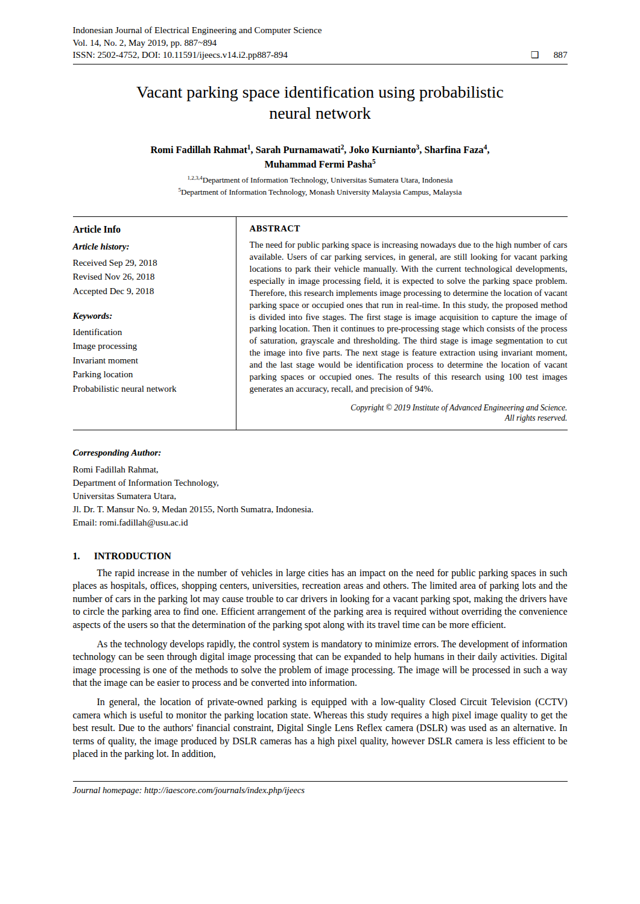Indonesian Journal of Electrical Engineering and Computer Science
Vol. 14, No. 2, May 2019, pp. 887~894
ISSN: 2502-4752, DOI: 10.11591/ijeecs.v14.i2.pp887-894 ❑ 887
Vacant parking space identification using probabilistic
neural network
Romi Fadillah Rahmat1, Sarah Purnamawati2, Joko Kurnianto3, Sharfina Faza4,
Muhammad Fermi Pasha5
1,2,3,4Department of Information Technology, Universitas Sumatera Utara, Indonesia
5Department of Information Technology, Monash University Malaysia Campus, Malaysia
| Article Info Article history: Received Sep 29, 2018 Revised Nov 26, 2018 Accepted Dec 9, 2018 Keywords: Identification Image processing Invariant moment Parking location Probabilistic neural network | ABSTRACT The need for public parking space is increasing nowadays due to the high number of cars available. Users of car parking services, in general, are still looking for vacant parking locations to park their vehicle manually. With the current technological developments, especially in image processing field, it is expected to solve the parking space problem. Therefore, this research implements image processing to determine the location of vacant parking space or occupied ones that run in real-time. In this study, the proposed method is divided into five stages. The first stage is image acquisition to capture the image of parking location. Then it continues to pre-processing stage which consists of the process of saturation, grayscale and thresholding. The third stage is image segmentation to cut the image into five parts. The next stage is feature extraction using invariant moment, and the last stage would be identification process to determine the location of vacant parking spaces or occupied ones. The results of this research using 100 test images generates an accuracy, recall, and precision of 94%. Copyright © 2019 Institute of Advanced Engineering and Science. All rights reserved. |
Corresponding Author:
Romi Fadillah Rahmat,
Department of Information Technology,
Universitas Sumatera Utara,
Jl. Dr. T. Mansur No. 9, Medan 20155, North Sumatra, Indonesia.
Email: romi.fadillah@usu.ac.id
1. INTRODUCTION
The rapid increase in the number of vehicles in large cities has an impact on the need for public parking spaces in such places as hospitals, offices, shopping centers, universities, recreation areas and others. The limited area of parking lots and the number of cars in the parking lot may cause trouble to car drivers in looking for a vacant parking spot, making the drivers have to circle the parking area to find one. Efficient arrangement of the parking area is required without overriding the convenience aspects of the users so that the determination of the parking spot along with its travel time can be more efficient.
As the technology develops rapidly, the control system is mandatory to minimize errors. The development of information technology can be seen through digital image processing that can be expanded to help humans in their daily activities. Digital image processing is one of the methods to solve the problem of image processing. The image will be processed in such a way that the image can be easier to process and be converted into information.
In general, the location of private-owned parking is equipped with a low-quality Closed Circuit Television (CCTV) camera which is useful to monitor the parking location state. Whereas this study requires a high pixel image quality to get the best result. Due to the authors' financial constraint, Digital Single Lens Reflex camera (DSLR) was used as an alternative. In terms of quality, the image produced by DSLR cameras has a high pixel quality, however DSLR camera is less efficient to be placed in the parking lot. In addition,
Journal homepage: http://iaescore.com/journals/index.php/ijeecs